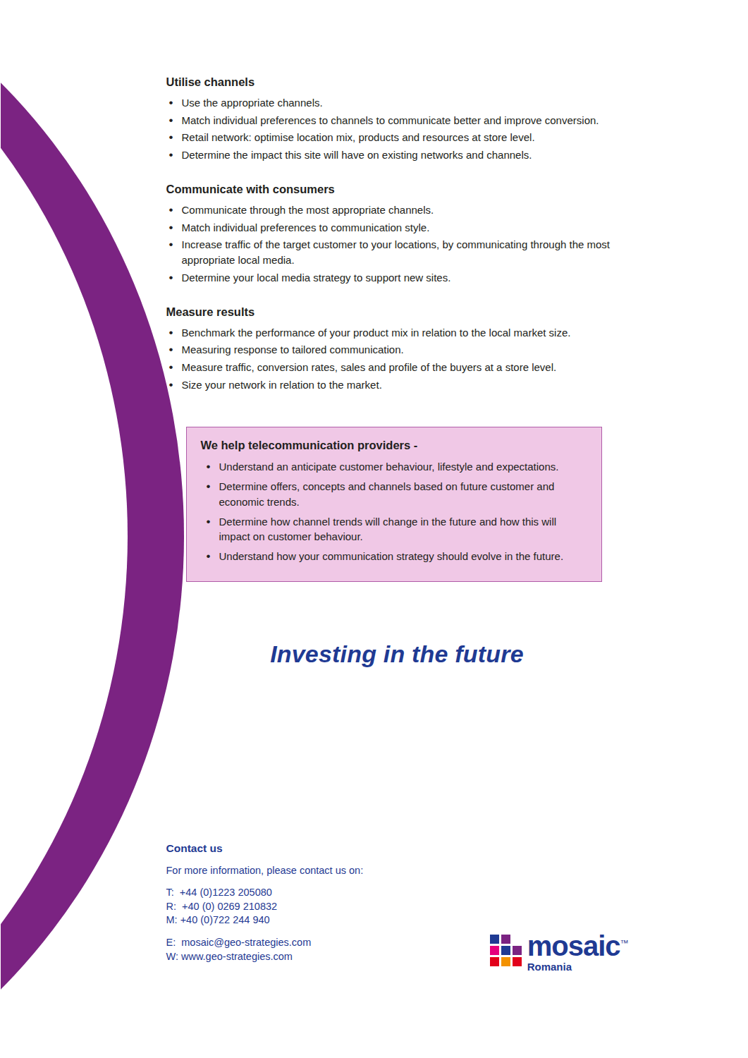Utilise channels
Use the appropriate channels.
Match individual preferences to channels to communicate better and improve conversion.
Retail network: optimise location mix, products and resources at store level.
Determine the impact this site will have on existing networks and channels.
Communicate with consumers
Communicate through the most appropriate channels.
Match individual preferences to communication style.
Increase traffic of the target customer to your locations, by communicating through the most appropriate local media.
Determine your local media strategy to support new sites.
Measure results
Benchmark the performance of your product mix in relation to the local market size.
Measuring response to tailored communication.
Measure traffic, conversion rates, sales and profile of the buyers at a store level.
Size your network in relation to the market.
We help telecommunication providers -
Understand an anticipate customer behaviour, lifestyle and expectations.
Determine offers, concepts and channels based on future customer and economic trends.
Determine how channel trends will change in the future and how this will impact on customer behaviour.
Understand how your communication strategy should evolve in the future.
Investing in the future
Contact us
For more information, please contact us on:
T: +44 (0)1223 205080
R: +40 (0) 0269 210832
M: +40 (0)722 244 940
E: mosaic@geo-strategies.com
W: www.geo-strategies.com
mosaic™
Romania